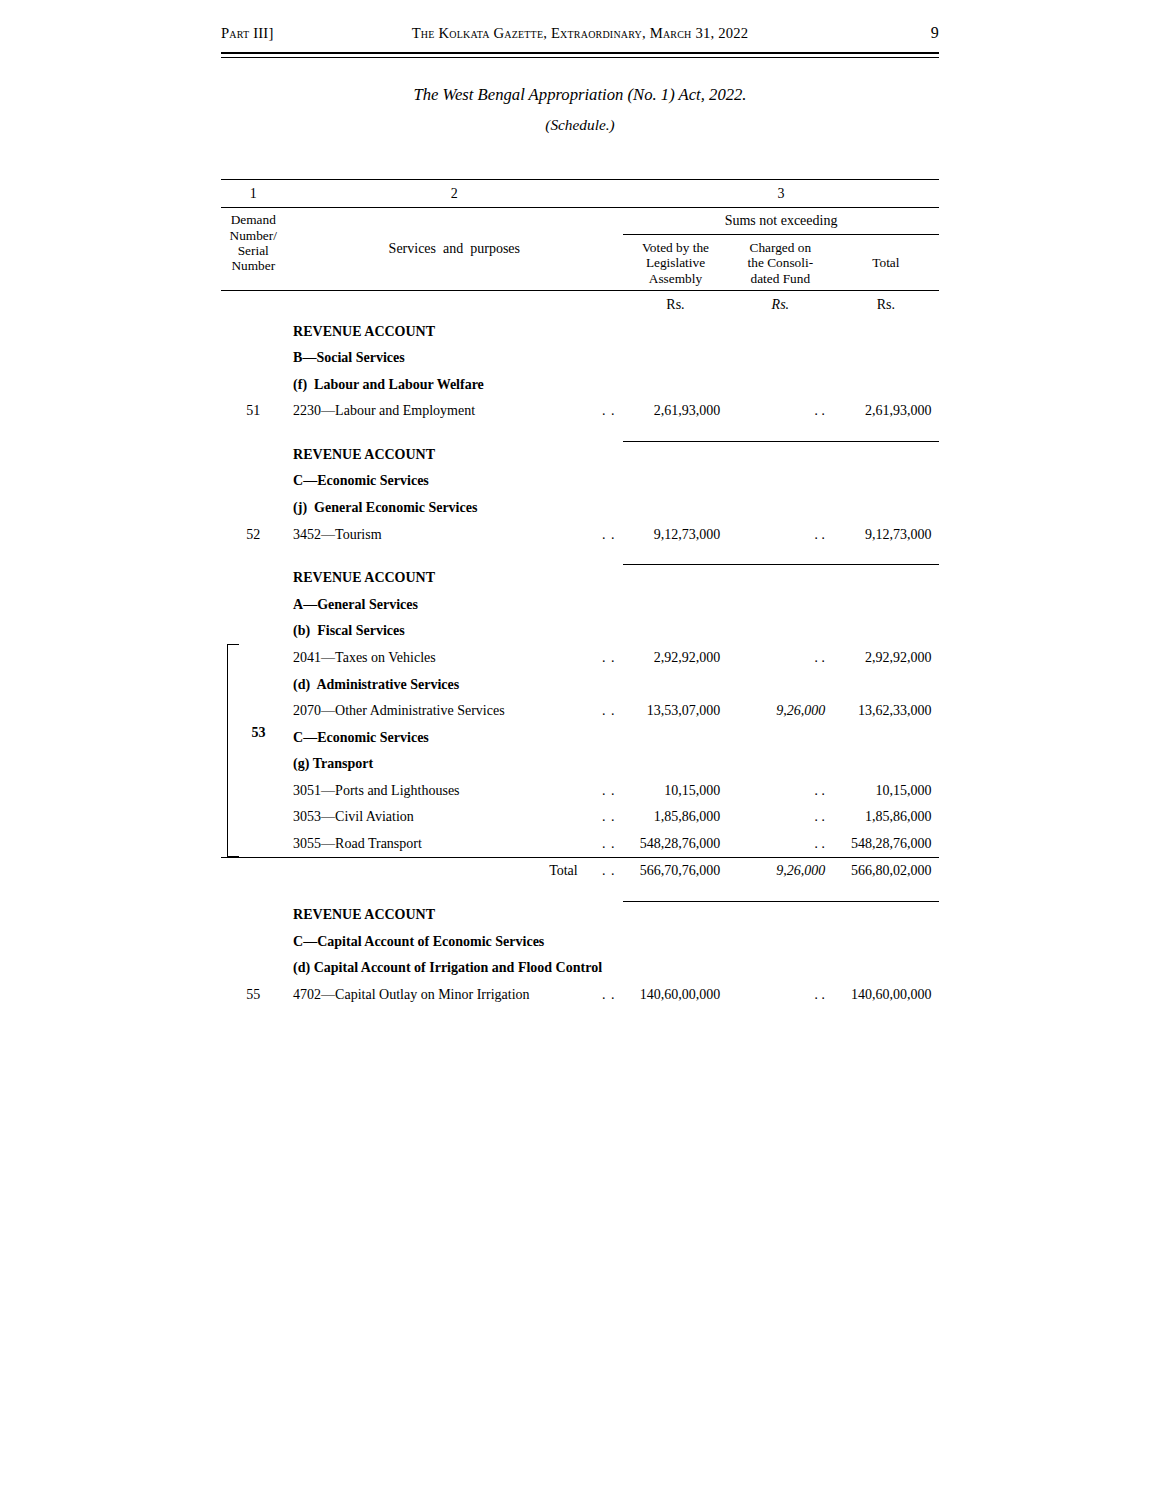Part III]
The Kolkata Gazette, Extraordinary, March 31, 2022
9
The West Bengal Appropriation (No. 1) Act, 2022.
(Schedule.)
| 1 | 2 | 3 |
| Demand Number/ Serial Number | Services and purposes | Sums not exceeding |
| Voted by the Legislative Assembly | Charged on the Consoli- dated Fund | Total |
| | | Rs. | Rs. | Rs. |
| | REVENUE ACCOUNT | | | |
| | B—Social Services | | | |
| | (f) Labour and Labour Welfare | | | |
| 51 | 2230—Labour and Employment . . | 2,61,93,000 | . . | 2,61,93,000 |
| | REVENUE ACCOUNT | | | |
| | C—Economic Services | | | |
| | (j) General Economic Services | | | |
| 52 | 3452—Tourism . . | 9,12,73,000 | . . | 9,12,73,000 |
| | REVENUE ACCOUNT | | | |
| | A—General Services | | | |
| | (b) Fiscal Services | | | |
| | 2041—Taxes on Vehicles . . | 2,92,92,000 | . . | 2,92,92,000 |
| (d) Administrative Services | | | |
| 2070—Other Administrative Services . . | 13,53,07,000 | 9,26,000 | 13,62,33,000 |
| 53 C—Economic Services | | | |
| (g) Transport | | | |
| 3051—Ports and Lighthouses . . | 10,15,000 | . . | 10,15,000 |
| 3053—Civil Aviation . . | 1,85,86,000 | . . | 1,85,86,000 |
| 3055—Road Transport . . | 548,28,76,000 | . . | 548,28,76,000 |
| | Total . . | 566,70,76,000 | 9,26,000 | 566,80,02,000 |
| | REVENUE ACCOUNT | | | |
| | C—Capital Account of Economic Services | | | |
| | (d) Capital Account of Irrigation and Flood Control | | | |
| 55 | 4702—Capital Outlay on Minor Irrigation . . | 140,60,00,000 | . . | 140,60,00,000 |